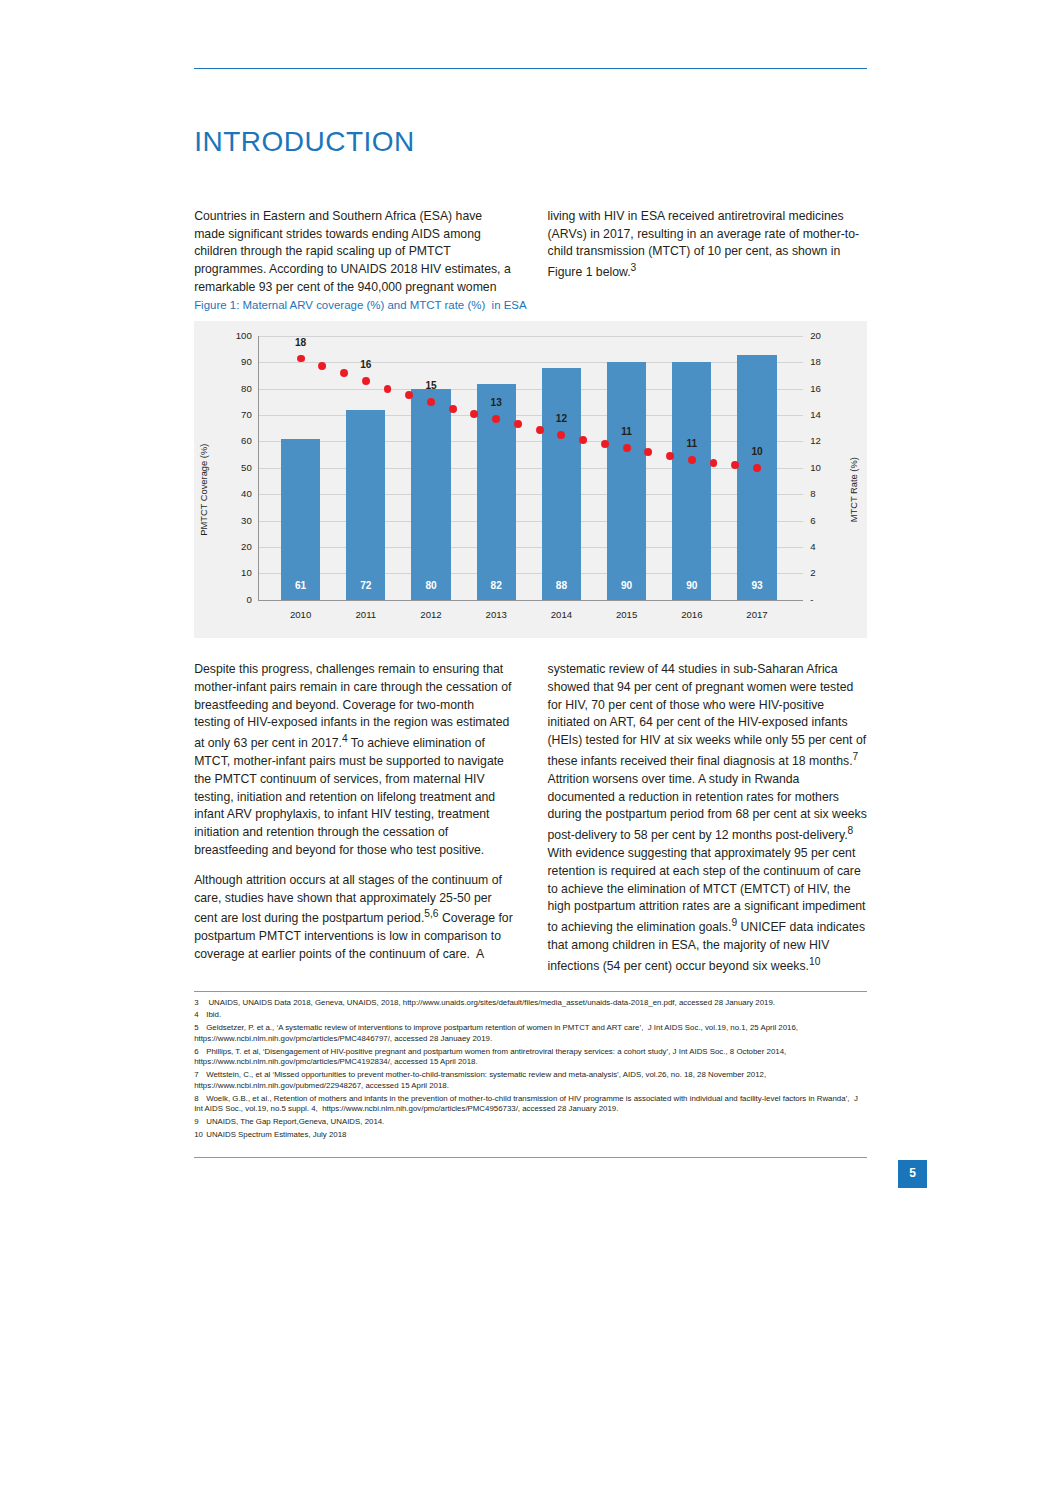INTRODUCTION
Countries in Eastern and Southern Africa (ESA) have made significant strides towards ending AIDS among children through the rapid scaling up of PMTCT programmes. According to UNAIDS 2018 HIV estimates, a remarkable 93 per cent of the 940,000 pregnant women living with HIV in ESA received antiretroviral medicines (ARVs) in 2017, resulting in an average rate of mother-to-child transmission (MTCT) of 10 per cent, as shown in Figure 1 below.3
Figure 1: Maternal ARV coverage (%) and MTCT rate (%) in ESA
PMTCT Coverage (%)
MTCT Rate (%)
100
90
80
70
60
50
40
30
20
10
0
20
18
16
14
12
10
8
6
4
2
-
61
72
80
82
88
90
90
93
18
16
15
13
12
11
11
10
2010
2011
2012
2013
2014
2015
2016
2017
Despite this progress, challenges remain to ensuring that mother-infant pairs remain in care through the cessation of breastfeeding and beyond. Coverage for two-month testing of HIV-exposed infants in the region was estimated at only 63 per cent in 2017.4 To achieve elimination of MTCT, mother-infant pairs must be supported to navigate the PMTCT continuum of services, from maternal HIV testing, initiation and retention on lifelong treatment and infant ARV prophylaxis, to infant HIV testing, treatment initiation and retention through the cessation of breastfeeding and beyond for those who test positive.
Although attrition occurs at all stages of the continuum of care, studies have shown that approximately 25-50 per cent are lost during the postpartum period.5,6 Coverage for postpartum PMTCT interventions is low in comparison to coverage at earlier points of the continuum of care. A systematic review of 44 studies in sub-Saharan Africa showed that 94 per cent of pregnant women were tested for HIV, 70 per cent of those who were HIV-positive initiated on ART, 64 per cent of the HIV-exposed infants (HEIs) tested for HIV at six weeks while only 55 per cent of these infants received their final diagnosis at 18 months.7 Attrition worsens over time. A study in Rwanda documented a reduction in retention rates for mothers during the postpartum period from 68 per cent at six weeks post-delivery to 58 per cent by 12 months post-delivery.8 With evidence suggesting that approximately 95 per cent retention is required at each step of the continuum of care to achieve the elimination of MTCT (EMTCT) of HIV, the high postpartum attrition rates are a significant impediment to achieving the elimination goals.9 UNICEF data indicates that among children in ESA, the majority of new HIV infections (54 per cent) occur beyond six weeks.10
3 UNAIDS, UNAIDS Data 2018, Geneva, UNAIDS, 2018, http://www.unaids.org/sites/default/files/media_asset/unaids-data-2018_en.pdf, accessed 28 January 2019.
4 Ibid.
5 Geldsetzer, P. et a., ‘A systematic review of interventions to improve postpartum retention of women in PMTCT and ART care’, J Int AIDS Soc., vol.19, no.1, 25 April 2016, https://www.ncbi.nlm.nih.gov/pmc/articles/PMC4846797/, accessed 28 Januaey 2019.
6 Phillips, T. et al, ‘Disengagement of HIV-positive pregnant and postpartum women from antiretroviral therapy services: a cohort study’, J Int AIDS Soc., 8 October 2014, https://www.ncbi.nlm.nih.gov/pmc/articles/PMC4192834/, accessed 15 April 2018.
7 Wettstein, C., et al ‘Missed opportunities to prevent mother-to-child-transmission: systematic review and meta-analysis’, AIDS, vol.26, no. 18, 28 November 2012, https://www.ncbi.nlm.nih.gov/pubmed/22948267, accessed 15 April 2018.
8 Woelk, G.B., et al., Retention of mothers and infants in the prevention of mother-to-child transmission of HIV programme is associated with individual and facility-level factors in Rwanda’, J Int AIDS Soc., vol.19, no.5 suppl. 4, https://www.ncbi.nlm.nih.gov/pmc/articles/PMC4956733/, accessed 28 January 2019.
9 UNAIDS, The Gap Report,Geneva, UNAIDS, 2014.
10 UNAIDS Spectrum Estimates, July 2018
5